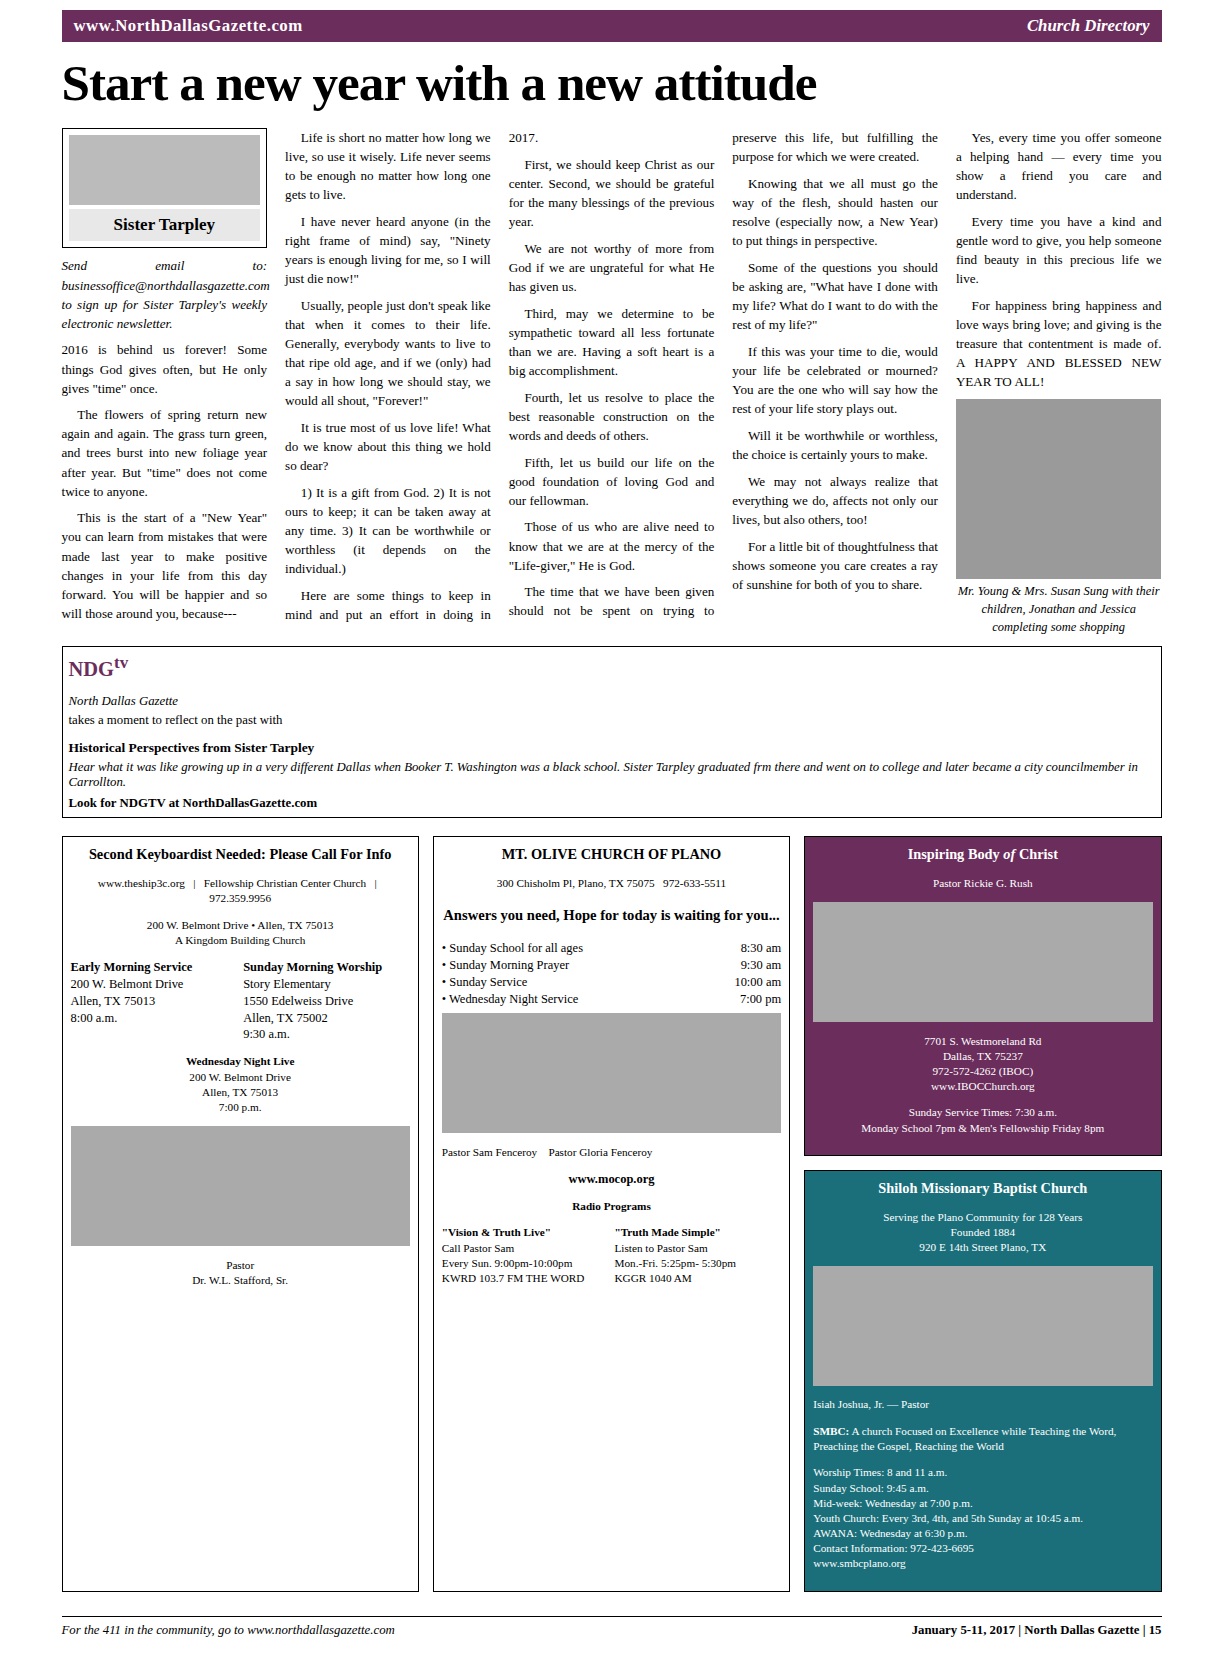www.NorthDallasGazette.com Church Directory
Start a new year with a new attitude
Sister Tarpley
Send email to: businessoffice@northdallasgazette.com to sign up for Sister Tarpley's weekly electronic newsletter.
2016 is behind us forever! Some things God gives often, but He only gives "time" once.
The flowers of spring return new again and again. The grass turn green, and trees burst into new foliage year after year. But "time" does not come twice to anyone.
This is the start of a "New Year" you can learn from mistakes that were made last year to make positive changes in your life from this day forward. You will be happier and so will those around you, because---
Life is short no matter how long we live, so use it wisely. Life never seems to be enough no matter how long one gets to live.
I have never heard anyone (in the right frame of mind) say, "Ninety years is enough living for me, so I will just die now!"
Usually, people just don't speak like that when it comes to their life. Generally, everybody wants to live to that ripe old age, and if we (only) had a say in how long we should stay, we would all shout, "Forever!"
It is true most of us love life! What do we know about this thing we hold so dear?
1) It is a gift from God. 2) It is not ours to keep; it can be taken away at any time. 3) It can be worthwhile or worthless (it depends on the individual.)
Here are some things to keep in mind and put an effort in doing in 2017.
First, we should keep Christ as our center. Second, we should be grateful for the many blessings of the previous year.
We are not worthy of more from God if we are ungrateful for what He has given us.
Third, may we determine to be sympathetic toward all less fortunate than we are. Having a soft heart is a big accomplishment.
Fourth, let us resolve to place the best reasonable construction on the words and deeds of others.
Fifth, let us build our life on the good foundation of loving God and our fellowman.
Those of us who are alive need to know that we are at the mercy of the "Life-giver," He is God.
The time that we have been given should not be spent on trying to preserve this life, but fulfilling the purpose for which we were created.
Knowing that we all must go the way of the flesh, should hasten our resolve (especially now, a New Year) to put things in perspective.
Some of the questions you should be asking are, "What have I done with my life? What do I want to do with the rest of my life?"
If this was your time to die, would your life be celebrated or mourned? You are the one who will say how the rest of your life story plays out.
Will it be worthwhile or worthless, the choice is certainly yours to make.
We may not always realize that everything we do, affects not only our lives, but also others, too!
For a little bit of thoughtfulness that shows someone you care creates a ray of sunshine for both of you to share.
Yes, every time you offer someone a helping hand — every time you show a friend you care and understand.
Every time you have a kind and gentle word to give, you help someone find beauty in this precious life we live.
For happiness bring happiness and love ways bring love; and giving is the treasure that contentment is made of. A HAPPY AND BLESSED NEW YEAR TO ALL!
Mr. Young & Mrs. Susan Sung with their children, Jonathan and Jessica completing some shopping
NDGtv
North Dallas Gazette takes a moment to reflect on the past with
Historical Perspectives from Sister Tarpley
Hear what it was like growing up in a very different Dallas when Booker T. Washington was a black school. Sister Tarpley graduated frm there and went on to college and later became a city councilmember in Carrollton.
Look for NDGTV at NorthDallasGazette.com
Second Keyboardist Needed: Please Call For Info
www.theship3c.org | Fellowship Christian Center Church | 972.359.9956
200 W. Belmont Drive • Allen, TX 75013
A Kingdom Building Church
Early Morning Service
200 W. Belmont Drive
Allen, TX 75013
8:00 a.m.
Sunday Morning Worship
Story Elementary
1550 Edelweiss Drive
Allen, TX 75002
9:30 a.m.
Wednesday Night Live
200 W. Belmont Drive
Allen, TX 75013
7:00 p.m.
Pastor
Dr. W.L. Stafford, Sr.
MT. OLIVE CHURCH OF PLANO
300 Chisholm Pl, Plano, TX 75075 972-633-5511
Answers you need, Hope for today is waiting for you...
• Sunday School for all ages 8:30 am
• Sunday Morning Prayer 9:30 am
• Sunday Service 10:00 am
• Wednesday Night Service 7:00 pm
Pastor Sam Fenceroy Pastor Gloria Fenceroy
www.mocop.org
Radio Programs
"Vision & Truth Live"
Call Pastor Sam
Every Sun. 9:00pm-10:00pm
KWRD 103.7 FM THE WORD
"Truth Made Simple"
Listen to Pastor Sam
Mon.-Fri. 5:25pm- 5:30pm
KGGR 1040 AM
Inspiring Body of Christ
Pastor Rickie G. Rush
7701 S. Westmoreland Rd
Dallas, TX 75237
972-572-4262 (IBOC)
www.IBOCChurch.org
Sunday Service Times: 7:30 a.m.
Monday School 7pm & Men's Fellowship Friday 8pm
Shiloh Missionary Baptist Church
Serving the Plano Community for 128 Years
Founded 1884
920 E 14th Street Plano, TX
Isiah Joshua, Jr. — Pastor
SMBC: A church Focused on Excellence while Teaching the Word, Preaching the Gospel, Reaching the World
Worship Times: 8 and 11 a.m.
Sunday School: 9:45 a.m.
Mid-week: Wednesday at 7:00 p.m.
Youth Church: Every 3rd, 4th, and 5th Sunday at 10:45 a.m.
AWANA: Wednesday at 6:30 p.m.
Contact Information: 972-423-6695
www.smbcplano.org
For the 411 in the community, go to www.northdallasgazette.com January 5-11, 2017 | North Dallas Gazette | 15